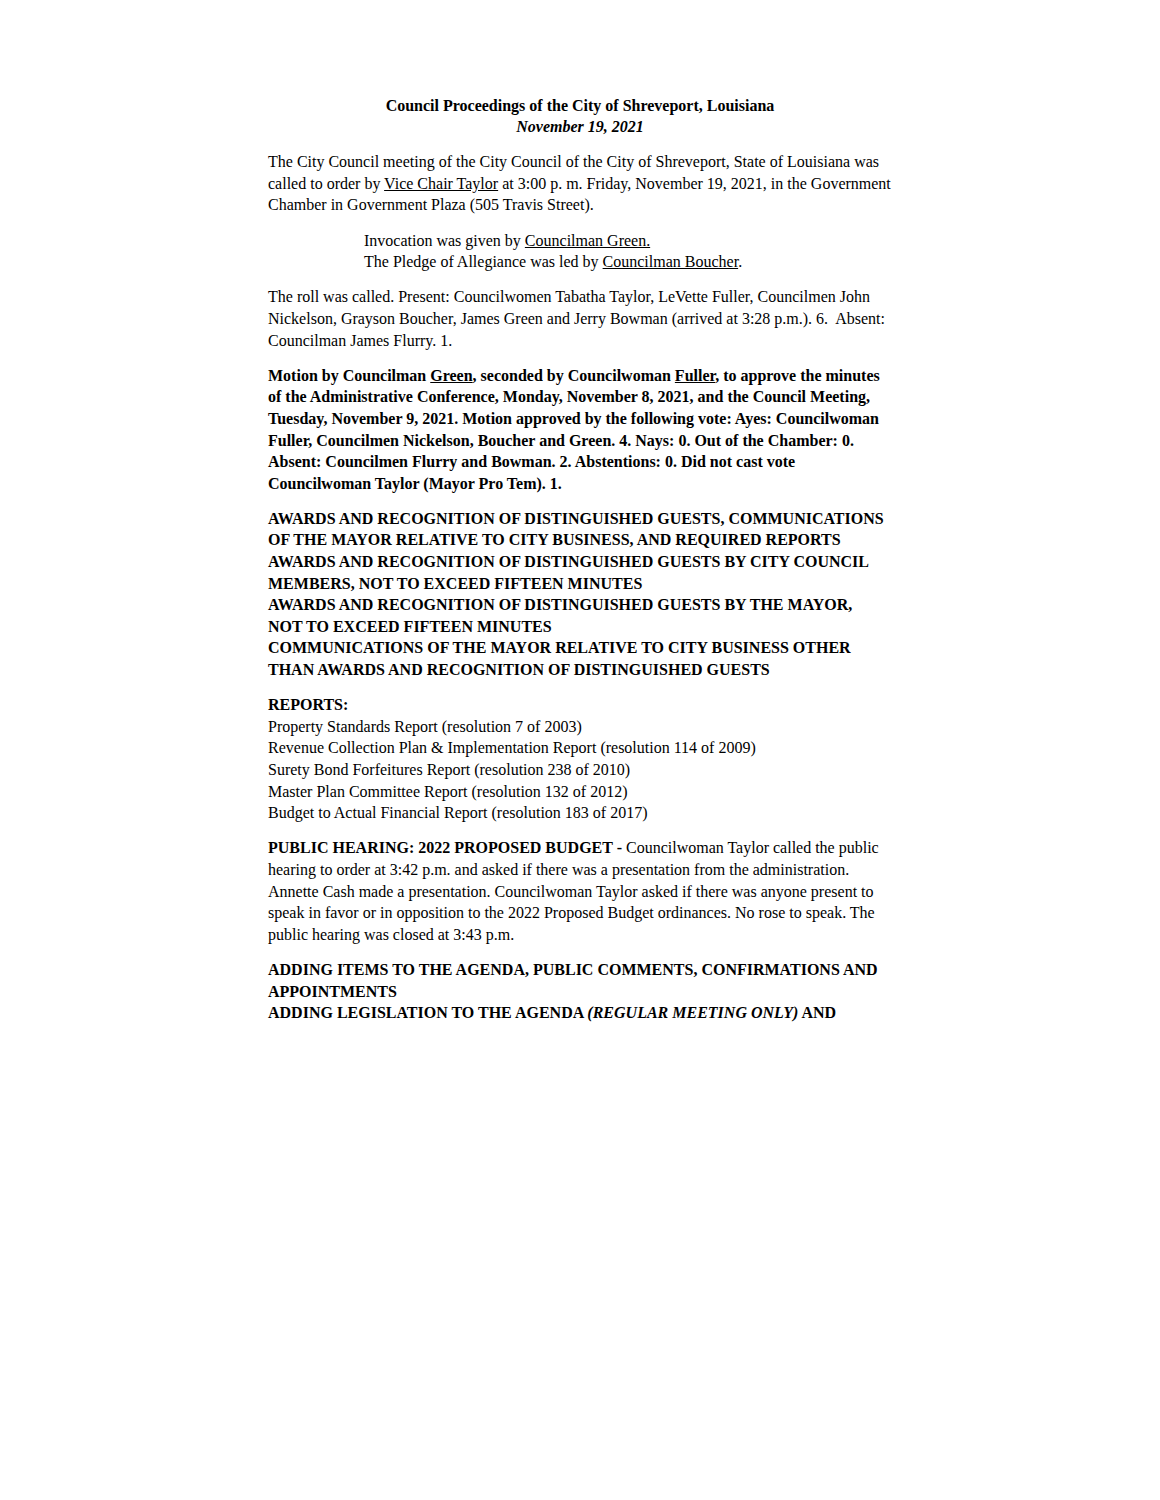Council Proceedings of the City of Shreveport, Louisiana November 19, 2021
The City Council meeting of the City Council of the City of Shreveport, State of Louisiana was called to order by Vice Chair Taylor at 3:00 p. m. Friday, November 19, 2021, in the Government Chamber in Government Plaza (505 Travis Street).
Invocation was given by Councilman Green.
The Pledge of Allegiance was led by Councilman Boucher.
The roll was called. Present: Councilwomen Tabatha Taylor, LeVette Fuller, Councilmen John Nickelson, Grayson Boucher, James Green and Jerry Bowman (arrived at 3:28 p.m.). 6. Absent: Councilman James Flurry. 1.
Motion by Councilman Green, seconded by Councilwoman Fuller, to approve the minutes of the Administrative Conference, Monday, November 8, 2021, and the Council Meeting, Tuesday, November 9, 2021. Motion approved by the following vote: Ayes: Councilwoman Fuller, Councilmen Nickelson, Boucher and Green. 4. Nays: 0. Out of the Chamber: 0. Absent: Councilmen Flurry and Bowman. 2. Abstentions: 0. Did not cast vote Councilwoman Taylor (Mayor Pro Tem). 1.
AWARDS AND RECOGNITION OF DISTINGUISHED GUESTS, COMMUNICATIONS OF THE MAYOR RELATIVE TO CITY BUSINESS, AND REQUIRED REPORTS AWARDS AND RECOGNITION OF DISTINGUISHED GUESTS BY CITY COUNCIL MEMBERS, NOT TO EXCEED FIFTEEN MINUTES AWARDS AND RECOGNITION OF DISTINGUISHED GUESTS BY THE MAYOR, NOT TO EXCEED FIFTEEN MINUTES COMMUNICATIONS OF THE MAYOR RELATIVE TO CITY BUSINESS OTHER THAN AWARDS AND RECOGNITION OF DISTINGUISHED GUESTS
REPORTS:
Property Standards Report (resolution 7 of 2003) Revenue Collection Plan & Implementation Report (resolution 114 of 2009) Surety Bond Forfeitures Report (resolution 238 of 2010) Master Plan Committee Report (resolution 132 of 2012) Budget to Actual Financial Report (resolution 183 of 2017)
PUBLIC HEARING: 2022 PROPOSED BUDGET - Councilwoman Taylor called the public hearing to order at 3:42 p.m. and asked if there was a presentation from the administration. Annette Cash made a presentation. Councilwoman Taylor asked if there was anyone present to speak in favor or in opposition to the 2022 Proposed Budget ordinances. No rose to speak. The public hearing was closed at 3:43 p.m.
ADDING ITEMS TO THE AGENDA, PUBLIC COMMENTS, CONFIRMATIONS AND APPOINTMENTS ADDING LEGISLATION TO THE AGENDA (REGULAR MEETING ONLY) AND